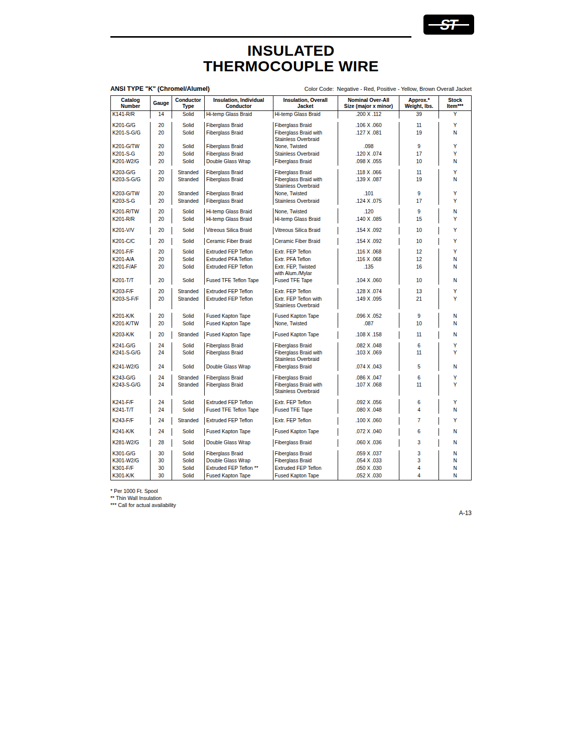ST
INSULATEDTHERMOCOUPLE WIRE
ANSI TYPE "K" (Chromel/Alumel) Color Code: Negative - Red, Positive - Yellow, Brown Overall Jacket
| Catalog Number | Gauge | Conductor Type | Insulation, Individual Conductor | Insulation, Overall Jacket | Nominal Over-All Size (major x minor) | Approx.* Weight, lbs. | Stock Item*** |
| --- | --- | --- | --- | --- | --- | --- | --- |
| K141-R/R | 14 | Solid | Hi-temp Glass Braid | Hi-temp Glass Braid | .200 X .112 | 39 | Y |
| K201-G/G | 20 | Solid | Fiberglass Braid | Fiberglass Braid | .106 X .060 | 11 | Y |
| K201-S-G/G | 20 | Solid | Fiberglass Braid | Fiberglass Braid with Stainless Overbraid | .127 X .081 | 19 | N |
| K201-G/TW | 20 | Solid | Fiberglass Braid | None, Twisted | .098 | 9 | Y |
| K201-S-G | 20 | Solid | Fiberglass Braid | Stainless Overbraid | .120 X .074 | 17 | Y |
| K201-W2/G | 20 | Solid | Double Glass Wrap | Fiberglass Braid | .098 X .055 | 10 | N |
| K203-G/G | 20 | Stranded | Fiberglass Braid | Fiberglass Braid | .118 X .066 | 11 | Y |
| K203-S-G/G | 20 | Stranded | Fiberglass Braid | Fiberglass Braid with Stainless Overbraid | .139 X .087 | 19 | N |
| K203-G/TW | 20 | Stranded | Fiberglass Braid | None, Twisted | .101 | 9 | Y |
| K203-S-G | 20 | Stranded | Fiberglass Braid | Stainless Overbraid | .124 X .075 | 17 | Y |
| K201-R/TW | 20 | Solid | Hi-temp Glass Braid | None, Twisted | .120 | 9 | N |
| K201-R/R | 20 | Solid | Hi-temp Glass Braid | Hi-temp Glass Braid | .140 X .085 | 15 | Y |
| K201-V/V | 20 | Solid | Vitreous Silica Braid | Vitreous Silica Braid | .154 X .092 | 10 | Y |
| K201-C/C | 20 | Solid | Ceramic Fiber Braid | Ceramic Fiber Braid | .154 X .092 | 10 | Y |
| K201-F/F | 20 | Solid | Extruded FEP Teflon | Extr. FEP Teflon | .116 X .068 | 12 | Y |
| K201-A/A | 20 | Solid | Extruded PFA Teflon | Extr. PFA Teflon | .116 X .068 | 12 | N |
| K201-F/AF | 20 | Solid | Extruded FEP Teflon | Extr. FEP, Twisted with Alum./Mylar | .135 | 16 | N |
| K201-T/T | 20 | Solid | Fused TFE Teflon Tape | Fused TFE Tape | .104 X .060 | 10 | N |
| K203-F/F | 20 | Stranded | Extruded FEP Teflon | Extr. FEP Teflon | .128 X .074 | 13 | Y |
| K203-S-F/F | 20 | Stranded | Extruded FEP Teflon | Extr. FEP Teflon with Stainless Overbraid | .149 X .095 | 21 | Y |
| K201-K/K | 20 | Solid | Fused Kapton Tape | Fused Kapton Tape | .096 X .052 | 9 | N |
| K201-K/TW | 20 | Solid | Fused Kapton Tape | None, Twisted | .087 | 10 | N |
| K203-K/K | 20 | Stranded | Fused Kapton Tape | Fused Kapton Tape | .108 X .158 | 11 | N |
| K241-G/G | 24 | Solid | Fiberglass Braid | Fiberglass Braid | .082 X .048 | 6 | Y |
| K241-S-G/G | 24 | Solid | Fiberglass Braid | Fiberglass Braid with Stainless Overbraid | .103 X .069 | 11 | Y |
| K241-W2/G | 24 | Solid | Double Glass Wrap | Fiberglass Braid | .074 X .043 | 5 | N |
| K243-G/G | 24 | Stranded | Fiberglass Braid | Fiberglass Braid | .086 X .047 | 6 | Y |
| K243-S-G/G | 24 | Stranded | Fiberglass Braid | Fiberglass Braid with Stainless Overbraid | .107 X .068 | 11 | Y |
| K241-F/F | 24 | Solid | Extruded FEP Teflon | Extr. FEP Teflon | .092 X .056 | 6 | Y |
| K241-T/T | 24 | Solid | Fused TFE Teflon Tape | Fused TFE Tape | .080 X .048 | 4 | N |
| K243-F/F | 24 | Stranded | Extruded FEP Teflon | Extr. FEP Teflon | .100 X .060 | 7 | Y |
| K241-K/K | 24 | Solid | Fused Kapton Tape | Fused Kapton Tape | .072 X .040 | 6 | N |
| K281-W2/G | 28 | Solid | Double Glass Wrap | Fiberglass Braid | .060 X .036 | 3 | N |
| K301-G/G | 30 | Solid | Fiberglass Braid | Fiberglass Braid | .059 X .037 | 3 | N |
| K301-W2/G | 30 | Solid | Double Glass Wrap | Fiberglass Braid | .054 X .033 | 3 | N |
| K301-F/F | 30 | Solid | Extruded FEP Teflon ** | Extruded FEP Teflon | .050 X .030 | 4 | N |
| K301-K/K | 30 | Solid | Fused Kapton Tape | Fused Kapton Tape | .052 X .030 | 4 | N |
* Per 1000 Ft. Spool
** Thin Wall Insulation
*** Call for actual availability
A-13